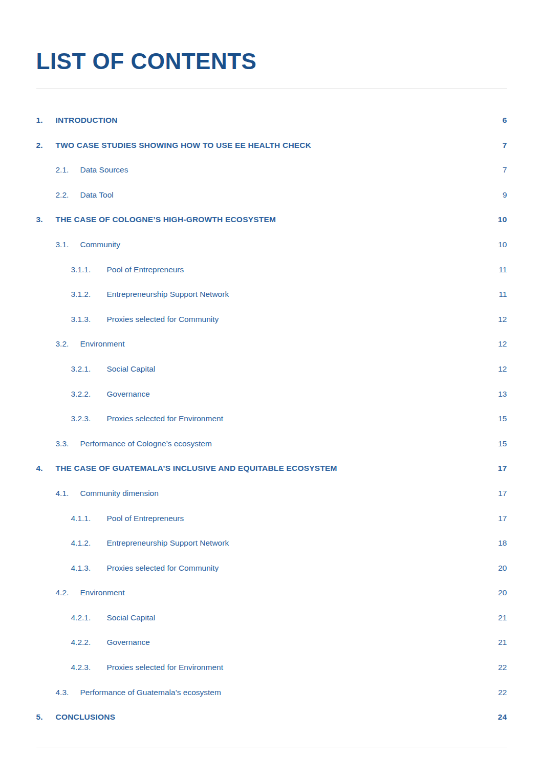List of Contents
1. Introduction 6
2. Two case studies showing how to use EE Health Check 7
2.1. Data Sources 7
2.2. Data Tool 9
3. The case of Cologne’s high-growth ecosystem 10
3.1. Community 10
3.1.1. Pool of Entrepreneurs 11
3.1.2. Entrepreneurship Support Network 11
3.1.3. Proxies selected for Community 12
3.2. Environment 12
3.2.1. Social Capital 12
3.2.2. Governance 13
3.2.3. Proxies selected for Environment 15
3.3. Performance of Cologne’s ecosystem 15
4. The case of Guatemala’s inclusive and equitable ecosystem 17
4.1. Community dimension 17
4.1.1. Pool of Entrepreneurs 17
4.1.2. Entrepreneurship Support Network 18
4.1.3. Proxies selected for Community 20
4.2. Environment 20
4.2.1. Social Capital 21
4.2.2. Governance 21
4.2.3. Proxies selected for Environment 22
4.3. Performance of Guatemala’s ecosystem 22
5. Conclusions 24